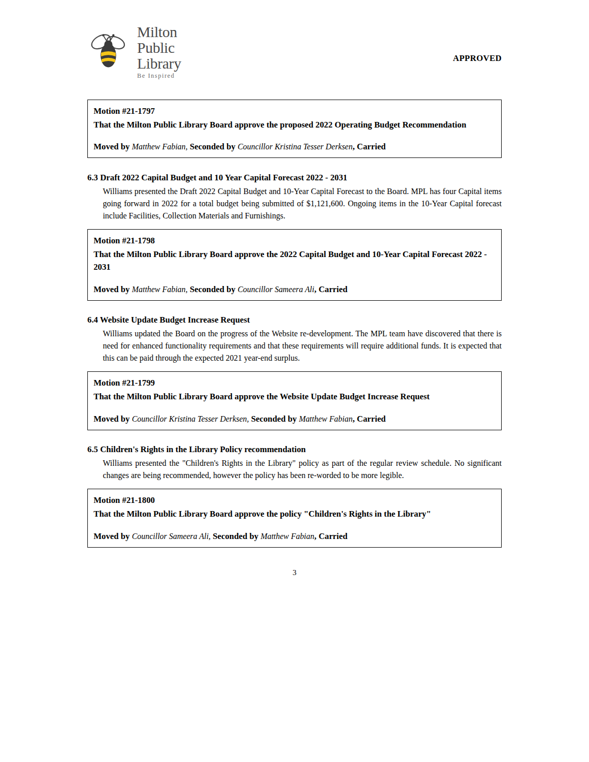Milton
Public
Library
Be Inspired
APPROVED
Motion #21-1797
That the Milton Public Library Board approve the proposed 2022 Operating Budget Recommendation
Moved by Matthew Fabian, Seconded by Councillor Kristina Tesser Derksen, Carried
6.3 Draft 2022 Capital Budget and 10 Year Capital Forecast 2022 - 2031
Williams presented the Draft 2022 Capital Budget and 10-Year Capital Forecast to the Board. MPL has four Capital items going forward in 2022 for a total budget being submitted of $1,121,600. Ongoing items in the 10-Year Capital forecast include Facilities, Collection Materials and Furnishings.
Motion #21-1798
That the Milton Public Library Board approve the 2022 Capital Budget and 10-Year Capital Forecast 2022 - 2031
Moved by Matthew Fabian, Seconded by Councillor Sameera Ali, Carried
6.4 Website Update Budget Increase Request
Williams updated the Board on the progress of the Website re-development. The MPL team have discovered that there is need for enhanced functionality requirements and that these requirements will require additional funds. It is expected that this can be paid through the expected 2021 year-end surplus.
Motion #21-1799
That the Milton Public Library Board approve the Website Update Budget Increase Request
Moved by Councillor Kristina Tesser Derksen, Seconded by Matthew Fabian, Carried
6.5 Children's Rights in the Library Policy recommendation
Williams presented the "Children's Rights in the Library" policy as part of the regular review schedule. No significant changes are being recommended, however the policy has been re-worded to be more legible.
Motion #21-1800
That the Milton Public Library Board approve the policy "Children's Rights in the Library"
Moved by Councillor Sameera Ali, Seconded by Matthew Fabian, Carried
3